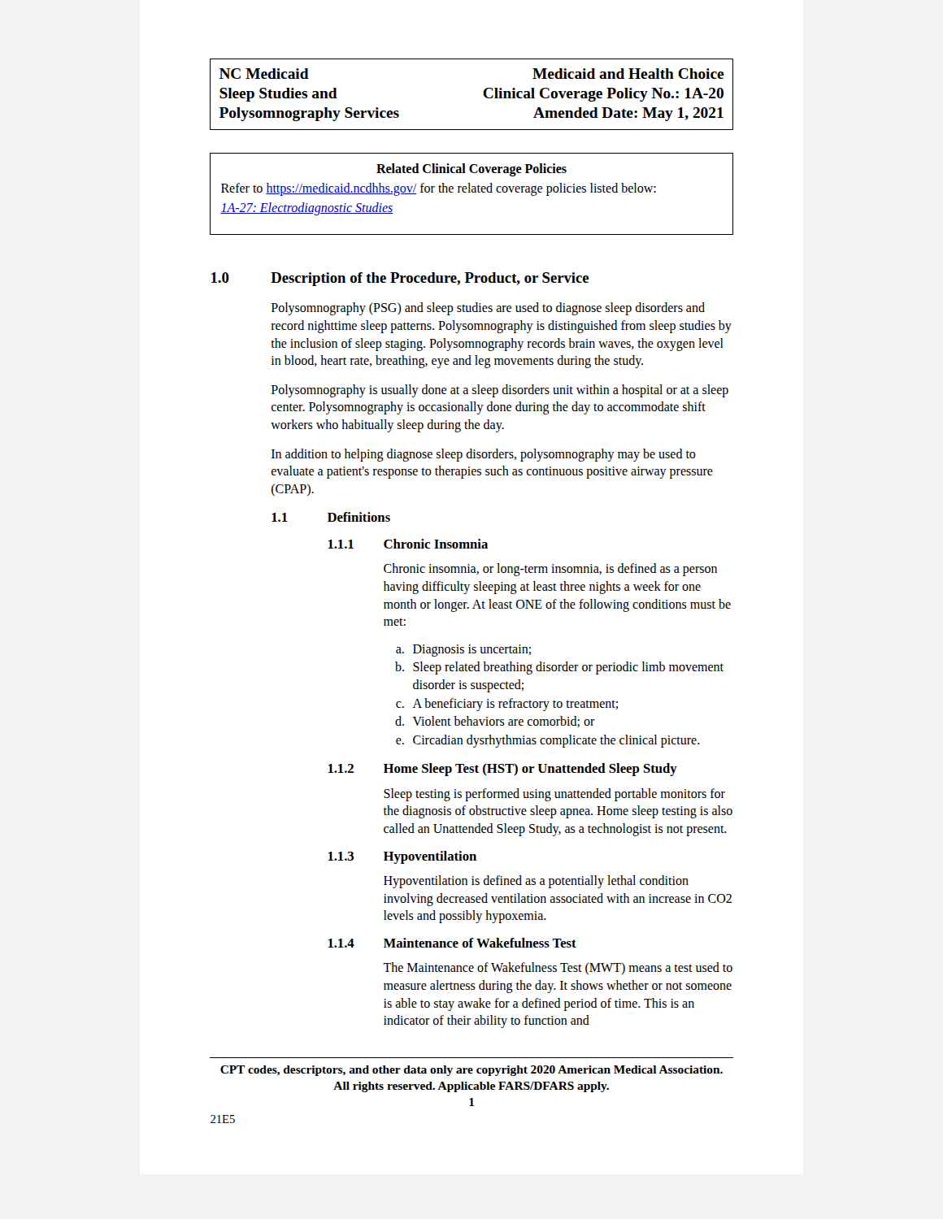| NC Medicaid | Medicaid and Health Choice |
| Sleep Studies and | Clinical Coverage Policy No.: 1A-20 |
| Polysomnography Services | Amended Date: May 1, 2021 |
Related Clinical Coverage Policies
Refer to https://medicaid.ncdhhs.gov/ for the related coverage policies listed below:
1A-27: Electrodiagnostic Studies
1.0 Description of the Procedure, Product, or Service
Polysomnography (PSG) and sleep studies are used to diagnose sleep disorders and record nighttime sleep patterns. Polysomnography is distinguished from sleep studies by the inclusion of sleep staging. Polysomnography records brain waves, the oxygen level in blood, heart rate, breathing, eye and leg movements during the study.
Polysomnography is usually done at a sleep disorders unit within a hospital or at a sleep center. Polysomnography is occasionally done during the day to accommodate shift workers who habitually sleep during the day.
In addition to helping diagnose sleep disorders, polysomnography may be used to evaluate a patient's response to therapies such as continuous positive airway pressure (CPAP).
1.1 Definitions
1.1.1 Chronic Insomnia
Chronic insomnia, or long-term insomnia, is defined as a person having difficulty sleeping at least three nights a week for one month or longer. At least ONE of the following conditions must be met:
Diagnosis is uncertain;
Sleep related breathing disorder or periodic limb movement disorder is suspected;
A beneficiary is refractory to treatment;
Violent behaviors are comorbid; or
Circadian dysrhythmias complicate the clinical picture.
1.1.2 Home Sleep Test (HST) or Unattended Sleep Study
Sleep testing is performed using unattended portable monitors for the diagnosis of obstructive sleep apnea. Home sleep testing is also called an Unattended Sleep Study, as a technologist is not present.
1.1.3 Hypoventilation
Hypoventilation is defined as a potentially lethal condition involving decreased ventilation associated with an increase in CO2 levels and possibly hypoxemia.
1.1.4 Maintenance of Wakefulness Test
The Maintenance of Wakefulness Test (MWT) means a test used to measure alertness during the day. It shows whether or not someone is able to stay awake for a defined period of time. This is an indicator of their ability to function and
CPT codes, descriptors, and other data only are copyright 2020 American Medical Association.
All rights reserved. Applicable FARS/DFARS apply.
1
21E5